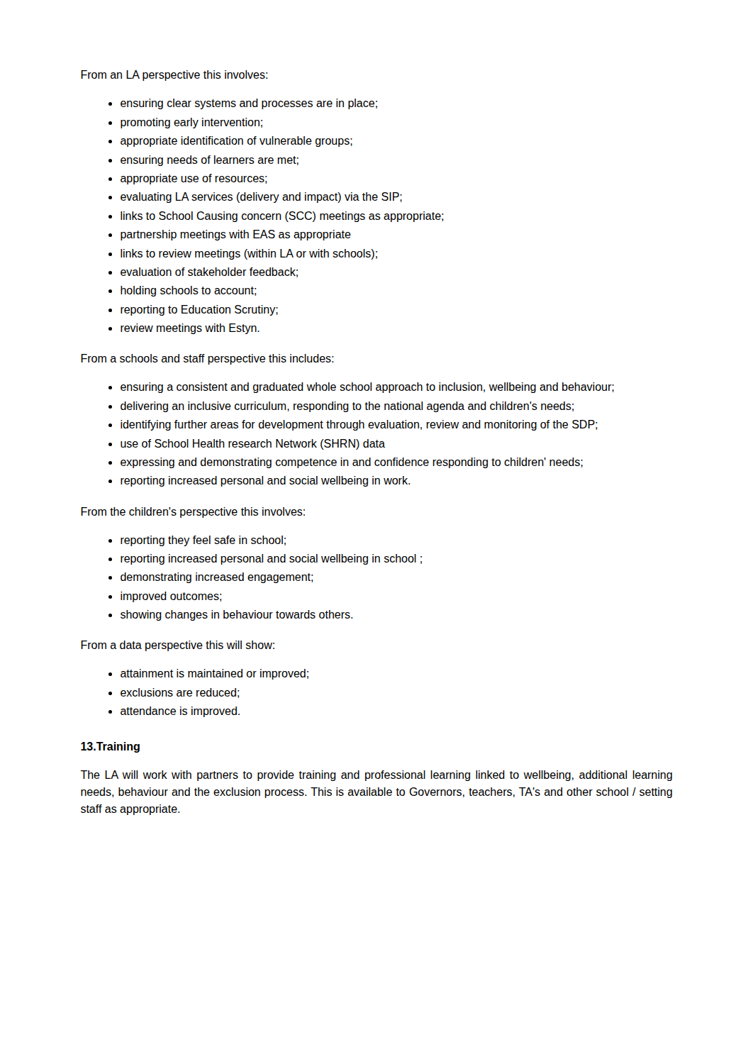From an LA perspective this involves:
ensuring clear systems and processes are in place;
promoting early intervention;
appropriate identification of vulnerable groups;
ensuring needs of learners are met;
appropriate use of resources;
evaluating LA services (delivery and impact) via the SIP;
links to School Causing concern (SCC) meetings as appropriate;
partnership meetings with EAS as appropriate
links to review meetings (within LA or with schools);
evaluation of stakeholder feedback;
holding schools to account;
reporting to Education Scrutiny;
review meetings with Estyn.
From a schools and staff perspective this includes:
ensuring a consistent and graduated whole school approach to inclusion, wellbeing and behaviour;
delivering an inclusive curriculum, responding to the national agenda and children's needs;
identifying further areas for development through evaluation, review and monitoring of the SDP;
use of School Health research Network (SHRN) data
expressing and demonstrating competence in and confidence responding to children' needs;
reporting increased personal and social wellbeing in work.
From the children's perspective this involves:
reporting they feel safe in school;
reporting increased personal and social wellbeing in school ;
demonstrating increased engagement;
improved outcomes;
showing changes in behaviour towards others.
From a data perspective this will show:
attainment is maintained or improved;
exclusions are reduced;
attendance is improved.
13. Training
The LA will work with partners to provide training and professional learning linked to wellbeing, additional learning needs, behaviour and the exclusion process. This is available to Governors, teachers, TA's and other school / setting staff as appropriate.